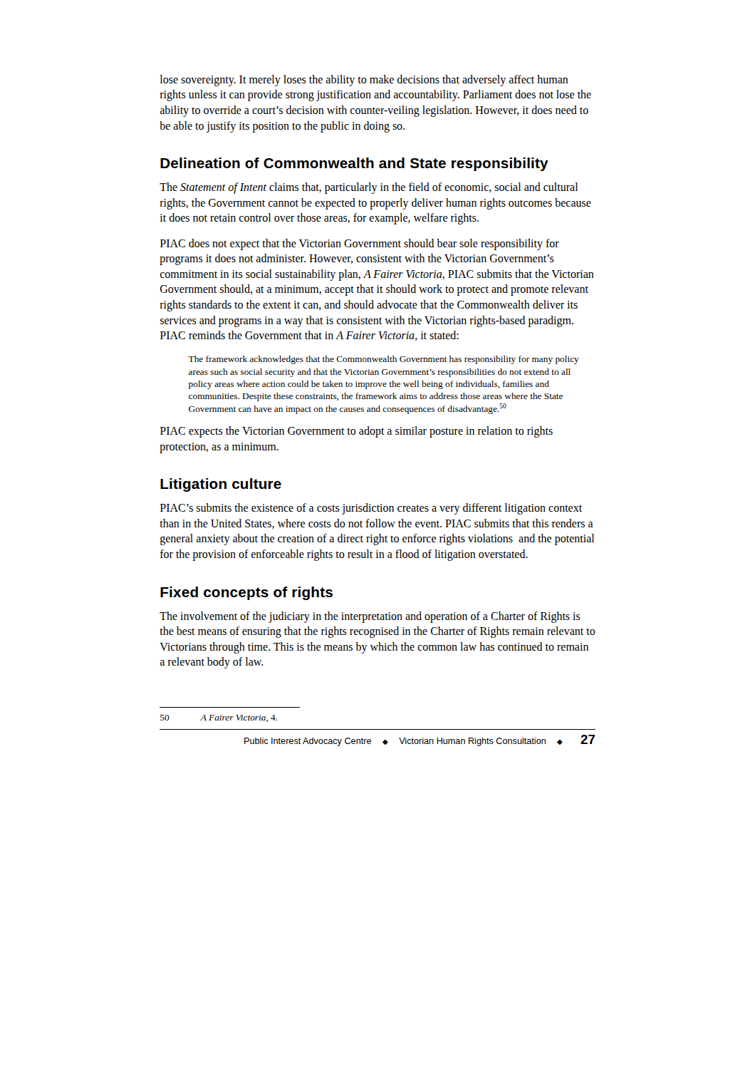lose sovereignty. It merely loses the ability to make decisions that adversely affect human rights unless it can provide strong justification and accountability. Parliament does not lose the ability to override a court’s decision with counter-veiling legislation. However, it does need to be able to justify its position to the public in doing so.
Delineation of Commonwealth and State responsibility
The Statement of Intent claims that, particularly in the field of economic, social and cultural rights, the Government cannot be expected to properly deliver human rights outcomes because it does not retain control over those areas, for example, welfare rights.
PIAC does not expect that the Victorian Government should bear sole responsibility for programs it does not administer. However, consistent with the Victorian Government’s commitment in its social sustainability plan, A Fairer Victoria, PIAC submits that the Victorian Government should, at a minimum, accept that it should work to protect and promote relevant rights standards to the extent it can, and should advocate that the Commonwealth deliver its services and programs in a way that is consistent with the Victorian rights-based paradigm. PIAC reminds the Government that in A Fairer Victoria, it stated:
The framework acknowledges that the Commonwealth Government has responsibility for many policy areas such as social security and that the Victorian Government’s responsibilities do not extend to all policy areas where action could be taken to improve the well being of individuals, families and communities. Despite these constraints, the framework aims to address those areas where the State Government can have an impact on the causes and consequences of disadvantage.50
PIAC expects the Victorian Government to adopt a similar posture in relation to rights protection, as a minimum.
Litigation culture
PIAC’s submits the existence of a costs jurisdiction creates a very different litigation context than in the United States, where costs do not follow the event. PIAC submits that this renders a general anxiety about the creation of a direct right to enforce rights violations and the potential for the provision of enforceable rights to result in a flood of litigation overstated.
Fixed concepts of rights
The involvement of the judiciary in the interpretation and operation of a Charter of Rights is the best means of ensuring that the rights recognised in the Charter of Rights remain relevant to Victorians through time. This is the means by which the common law has continued to remain a relevant body of law.
50 A Fairer Victoria, 4.
Public Interest Advocacy Centre ◆ Victorian Human Rights Consultation ◆ 27